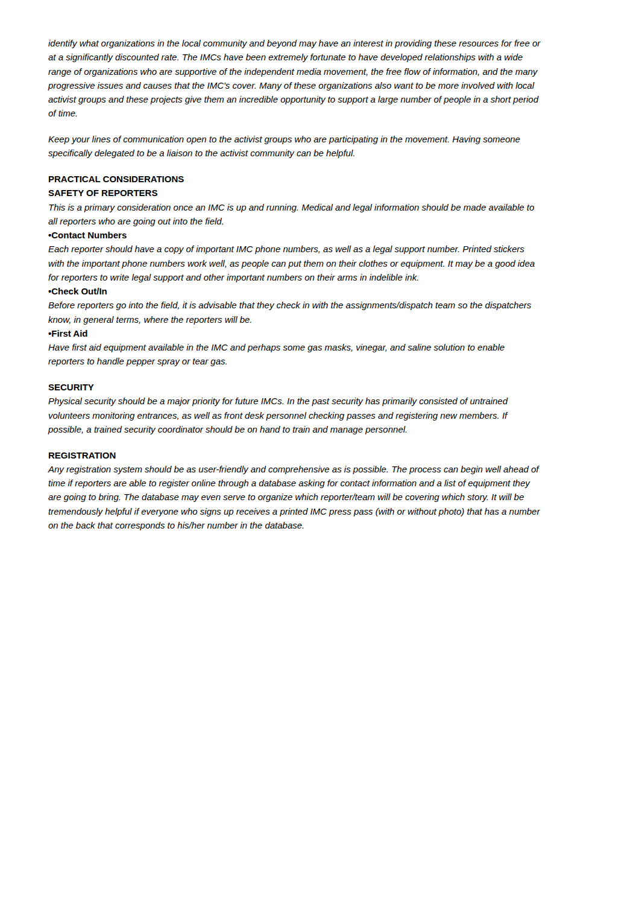identify what organizations in the local community and beyond may have an interest in providing these resources for free or at a significantly discounted rate. The IMCs have been extremely fortunate to have developed relationships with a wide range of organizations who are supportive of the independent media movement, the free flow of information, and the many progressive issues and causes that the IMC's cover. Many of these organizations also want to be more involved with local activist groups and these projects give them an incredible opportunity to support a large number of people in a short period of time.
Keep your lines of communication open to the activist groups who are participating in the movement. Having someone specifically delegated to be a liaison to the activist community can be helpful.
PRACTICAL CONSIDERATIONS
SAFETY OF REPORTERS
This is a primary consideration once an IMC is up and running. Medical and legal information should be made available to all reporters who are going out into the field.
•Contact Numbers
Each reporter should have a copy of important IMC phone numbers, as well as a legal support number. Printed stickers with the important phone numbers work well, as people can put them on their clothes or equipment. It may be a good idea for reporters to write legal support and other important numbers on their arms in indelible ink.
•Check Out/In
Before reporters go into the field, it is advisable that they check in with the assignments/dispatch team so the dispatchers know, in general terms, where the reporters will be.
•First Aid
Have first aid equipment available in the IMC and perhaps some gas masks, vinegar, and saline solution to enable reporters to handle pepper spray or tear gas.
SECURITY
Physical security should be a major priority for future IMCs. In the past security has primarily consisted of untrained volunteers monitoring entrances, as well as front desk personnel checking passes and registering new members. If possible, a trained security coordinator should be on hand to train and manage personnel.
REGISTRATION
Any registration system should be as user-friendly and comprehensive as is possible. The process can begin well ahead of time if reporters are able to register online through a database asking for contact information and a list of equipment they are going to bring. The database may even serve to organize which reporter/team will be covering which story. It will be tremendously helpful if everyone who signs up receives a printed IMC press pass (with or without photo) that has a number on the back that corresponds to his/her number in the database.